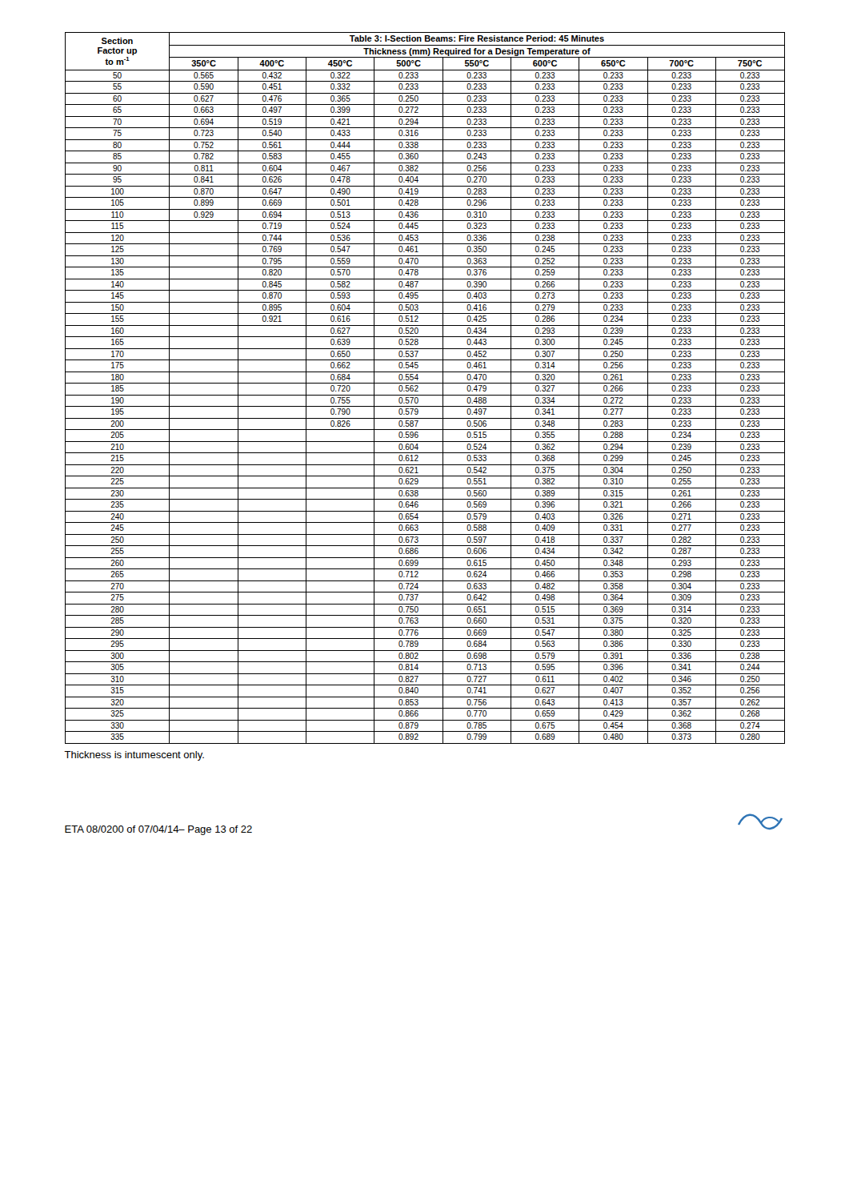| Section Factor up to m -1 | Table 3: I-Section Beams: Fire Resistance Period: 45 Minutes |
| --- | --- |
| Thickness (mm) Required for a Design Temperature of |
| 350°C | 400°C | 450°C | 500°C | 550°C | 600°C | 650°C | 700°C | 750°C |
| 50 | 0.565 | 0.432 | 0.322 | 0.233 | 0.233 | 0.233 | 0.233 | 0.233 | 0.233 |
| 55 | 0.590 | 0.451 | 0.332 | 0.233 | 0.233 | 0.233 | 0.233 | 0.233 | 0.233 |
| 60 | 0.627 | 0.476 | 0.365 | 0.250 | 0.233 | 0.233 | 0.233 | 0.233 | 0.233 |
| 65 | 0.663 | 0.497 | 0.399 | 0.272 | 0.233 | 0.233 | 0.233 | 0.233 | 0.233 |
| 70 | 0.694 | 0.519 | 0.421 | 0.294 | 0.233 | 0.233 | 0.233 | 0.233 | 0.233 |
| 75 | 0.723 | 0.540 | 0.433 | 0.316 | 0.233 | 0.233 | 0.233 | 0.233 | 0.233 |
| 80 | 0.752 | 0.561 | 0.444 | 0.338 | 0.233 | 0.233 | 0.233 | 0.233 | 0.233 |
| 85 | 0.782 | 0.583 | 0.455 | 0.360 | 0.243 | 0.233 | 0.233 | 0.233 | 0.233 |
| 90 | 0.811 | 0.604 | 0.467 | 0.382 | 0.256 | 0.233 | 0.233 | 0.233 | 0.233 |
| 95 | 0.841 | 0.626 | 0.478 | 0.404 | 0.270 | 0.233 | 0.233 | 0.233 | 0.233 |
| 100 | 0.870 | 0.647 | 0.490 | 0.419 | 0.283 | 0.233 | 0.233 | 0.233 | 0.233 |
| 105 | 0.899 | 0.669 | 0.501 | 0.428 | 0.296 | 0.233 | 0.233 | 0.233 | 0.233 |
| 110 | 0.929 | 0.694 | 0.513 | 0.436 | 0.310 | 0.233 | 0.233 | 0.233 | 0.233 |
| 115 | | 0.719 | 0.524 | 0.445 | 0.323 | 0.233 | 0.233 | 0.233 | 0.233 |
| 120 | | 0.744 | 0.536 | 0.453 | 0.336 | 0.238 | 0.233 | 0.233 | 0.233 |
| 125 | | 0.769 | 0.547 | 0.461 | 0.350 | 0.245 | 0.233 | 0.233 | 0.233 |
| 130 | | 0.795 | 0.559 | 0.470 | 0.363 | 0.252 | 0.233 | 0.233 | 0.233 |
| 135 | | 0.820 | 0.570 | 0.478 | 0.376 | 0.259 | 0.233 | 0.233 | 0.233 |
| 140 | | 0.845 | 0.582 | 0.487 | 0.390 | 0.266 | 0.233 | 0.233 | 0.233 |
| 145 | | 0.870 | 0.593 | 0.495 | 0.403 | 0.273 | 0.233 | 0.233 | 0.233 |
| 150 | | 0.895 | 0.604 | 0.503 | 0.416 | 0.279 | 0.233 | 0.233 | 0.233 |
| 155 | | 0.921 | 0.616 | 0.512 | 0.425 | 0.286 | 0.234 | 0.233 | 0.233 |
| 160 | | | 0.627 | 0.520 | 0.434 | 0.293 | 0.239 | 0.233 | 0.233 |
| 165 | | | 0.639 | 0.528 | 0.443 | 0.300 | 0.245 | 0.233 | 0.233 |
| 170 | | | 0.650 | 0.537 | 0.452 | 0.307 | 0.250 | 0.233 | 0.233 |
| 175 | | | 0.662 | 0.545 | 0.461 | 0.314 | 0.256 | 0.233 | 0.233 |
| 180 | | | 0.684 | 0.554 | 0.470 | 0.320 | 0.261 | 0.233 | 0.233 |
| 185 | | | 0.720 | 0.562 | 0.479 | 0.327 | 0.266 | 0.233 | 0.233 |
| 190 | | | 0.755 | 0.570 | 0.488 | 0.334 | 0.272 | 0.233 | 0.233 |
| 195 | | | 0.790 | 0.579 | 0.497 | 0.341 | 0.277 | 0.233 | 0.233 |
| 200 | | | 0.826 | 0.587 | 0.506 | 0.348 | 0.283 | 0.233 | 0.233 |
| 205 | | | | 0.596 | 0.515 | 0.355 | 0.288 | 0.234 | 0.233 |
| 210 | | | | 0.604 | 0.524 | 0.362 | 0.294 | 0.239 | 0.233 |
| 215 | | | | 0.612 | 0.533 | 0.368 | 0.299 | 0.245 | 0.233 |
| 220 | | | | 0.621 | 0.542 | 0.375 | 0.304 | 0.250 | 0.233 |
| 225 | | | | 0.629 | 0.551 | 0.382 | 0.310 | 0.255 | 0.233 |
| 230 | | | | 0.638 | 0.560 | 0.389 | 0.315 | 0.261 | 0.233 |
| 235 | | | | 0.646 | 0.569 | 0.396 | 0.321 | 0.266 | 0.233 |
| 240 | | | | 0.654 | 0.579 | 0.403 | 0.326 | 0.271 | 0.233 |
| 245 | | | | 0.663 | 0.588 | 0.409 | 0.331 | 0.277 | 0.233 |
| 250 | | | | 0.673 | 0.597 | 0.418 | 0.337 | 0.282 | 0.233 |
| 255 | | | | 0.686 | 0.606 | 0.434 | 0.342 | 0.287 | 0.233 |
| 260 | | | | 0.699 | 0.615 | 0.450 | 0.348 | 0.293 | 0.233 |
| 265 | | | | 0.712 | 0.624 | 0.466 | 0.353 | 0.298 | 0.233 |
| 270 | | | | 0.724 | 0.633 | 0.482 | 0.358 | 0.304 | 0.233 |
| 275 | | | | 0.737 | 0.642 | 0.498 | 0.364 | 0.309 | 0.233 |
| 280 | | | | 0.750 | 0.651 | 0.515 | 0.369 | 0.314 | 0.233 |
| 285 | | | | 0.763 | 0.660 | 0.531 | 0.375 | 0.320 | 0.233 |
| 290 | | | | 0.776 | 0.669 | 0.547 | 0.380 | 0.325 | 0.233 |
| 295 | | | | 0.789 | 0.684 | 0.563 | 0.386 | 0.330 | 0.233 |
| 300 | | | | 0.802 | 0.698 | 0.579 | 0.391 | 0.336 | 0.238 |
| 305 | | | | 0.814 | 0.713 | 0.595 | 0.396 | 0.341 | 0.244 |
| 310 | | | | 0.827 | 0.727 | 0.611 | 0.402 | 0.346 | 0.250 |
| 315 | | | | 0.840 | 0.741 | 0.627 | 0.407 | 0.352 | 0.256 |
| 320 | | | | 0.853 | 0.756 | 0.643 | 0.413 | 0.357 | 0.262 |
| 325 | | | | 0.866 | 0.770 | 0.659 | 0.429 | 0.362 | 0.268 |
| 330 | | | | 0.879 | 0.785 | 0.675 | 0.454 | 0.368 | 0.274 |
| 335 | | | | 0.892 | 0.799 | 0.689 | 0.480 | 0.373 | 0.280 |
Thickness is intumescent only.
ETA 08/0200 of 07/04/14– Page 13 of 22